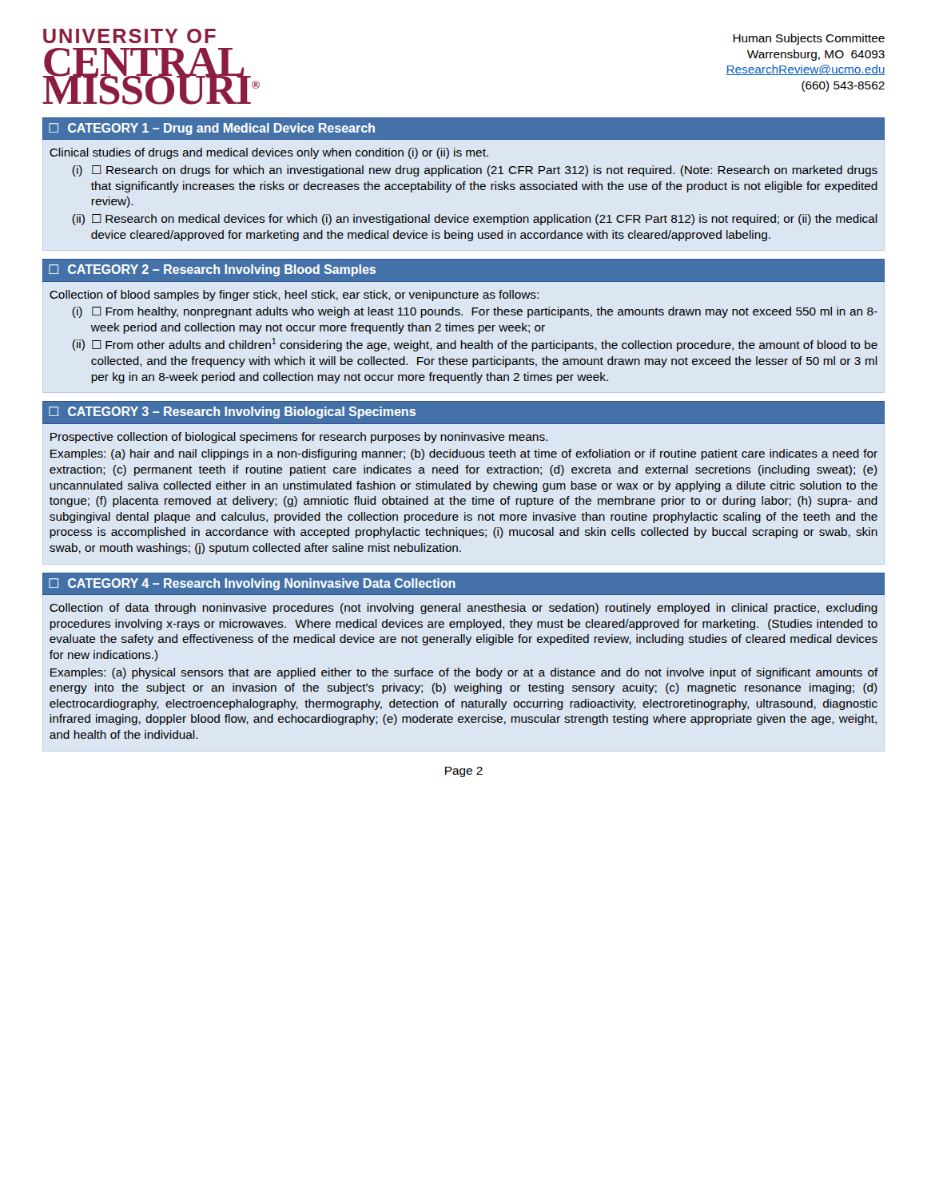UNIVERSITY OF CENTRAL MISSOURI®
Human Subjects Committee
Warrensburg, MO 64093
ResearchReview@ucmo.edu
(660) 543-8562
☐ CATEGORY 1 – Drug and Medical Device Research
Clinical studies of drugs and medical devices only when condition (i) or (ii) is met.
(i)
☐ Research on drugs for which an investigational new drug application (21 CFR Part 312) is not required. (Note: Research on marketed drugs that significantly increases the risks or decreases the acceptability of the risks associated with the use of the product is not eligible for expedited review).
(ii)
☐ Research on medical devices for which (i) an investigational device exemption application (21 CFR Part 812) is not required; or (ii) the medical device cleared/approved for marketing and the medical device is being used in accordance with its cleared/approved labeling.
☐ CATEGORY 2 – Research Involving Blood Samples
Collection of blood samples by finger stick, heel stick, ear stick, or venipuncture as follows:
(i)
☐ From healthy, nonpregnant adults who weigh at least 110 pounds. For these participants, the amounts drawn may not exceed 550 ml in an 8-week period and collection may not occur more frequently than 2 times per week; or
(ii)
☐ From other adults and children1 considering the age, weight, and health of the participants, the collection procedure, the amount of blood to be collected, and the frequency with which it will be collected. For these participants, the amount drawn may not exceed the lesser of 50 ml or 3 ml per kg in an 8-week period and collection may not occur more frequently than 2 times per week.
☐ CATEGORY 3 – Research Involving Biological Specimens
Prospective collection of biological specimens for research purposes by noninvasive means.
Examples: (a) hair and nail clippings in a non-disfiguring manner; (b) deciduous teeth at time of exfoliation or if routine patient care indicates a need for extraction; (c) permanent teeth if routine patient care indicates a need for extraction; (d) excreta and external secretions (including sweat); (e) uncannulated saliva collected either in an unstimulated fashion or stimulated by chewing gum base or wax or by applying a dilute citric solution to the tongue; (f) placenta removed at delivery; (g) amniotic fluid obtained at the time of rupture of the membrane prior to or during labor; (h) supra- and subgingival dental plaque and calculus, provided the collection procedure is not more invasive than routine prophylactic scaling of the teeth and the process is accomplished in accordance with accepted prophylactic techniques; (i) mucosal and skin cells collected by buccal scraping or swab, skin swab, or mouth washings; (j) sputum collected after saline mist nebulization.
☐ CATEGORY 4 – Research Involving Noninvasive Data Collection
Collection of data through noninvasive procedures (not involving general anesthesia or sedation) routinely employed in clinical practice, excluding procedures involving x-rays or microwaves. Where medical devices are employed, they must be cleared/approved for marketing. (Studies intended to evaluate the safety and effectiveness of the medical device are not generally eligible for expedited review, including studies of cleared medical devices for new indications.)
Examples: (a) physical sensors that are applied either to the surface of the body or at a distance and do not involve input of significant amounts of energy into the subject or an invasion of the subject's privacy; (b) weighing or testing sensory acuity; (c) magnetic resonance imaging; (d) electrocardiography, electroencephalography, thermography, detection of naturally occurring radioactivity, electroretinography, ultrasound, diagnostic infrared imaging, doppler blood flow, and echocardiography; (e) moderate exercise, muscular strength testing where appropriate given the age, weight, and health of the individual.
Page 2